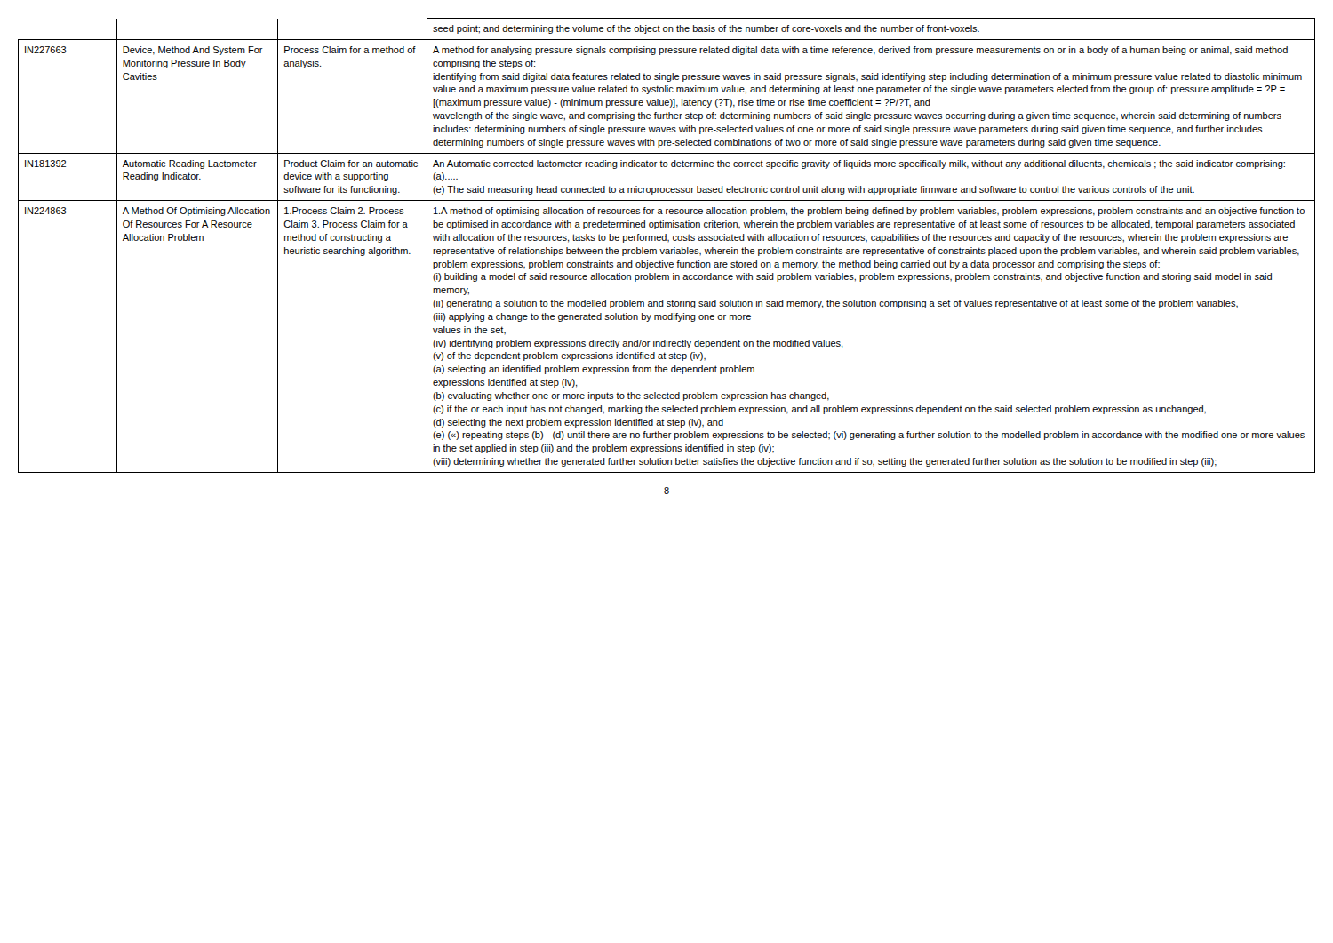| | | | seed point; and determining the volume of the object on the basis of the number of core-voxels and the number of front-voxels. |
| IN227663 | Device, Method And System For Monitoring Pressure In Body Cavities | Process Claim for a method of analysis. | A method for analysing pressure signals comprising pressure related digital data with a time reference, derived from pressure measurements on or in a body of a human being or animal, said method comprising the steps of: identifying from said digital data features related to single pressure waves in said pressure signals, said identifying step including determination of a minimum pressure value related to diastolic minimum value and a maximum pressure value related to systolic maximum value, and determining at least one parameter of the single wave parameters elected from the group of: pressure amplitude = ?P = [(maximum pressure value) - (minimum pressure value)], latency (?T), rise time or rise time coefficient = ?P/?T, and wavelength of the single wave, and comprising the further step of: determining numbers of said single pressure waves occurring during a given time sequence, wherein said determining of numbers includes: determining numbers of single pressure waves with pre-selected values of one or more of said single pressure wave parameters during said given time sequence, and further includes determining numbers of single pressure waves with pre-selected combinations of two or more of said single pressure wave parameters during said given time sequence. |
| IN181392 | Automatic Reading Lactometer Reading Indicator. | Product Claim for an automatic device with a supporting software for its functioning. | An Automatic corrected lactometer reading indicator to determine the correct specific gravity of liquids more specifically milk, without any additional diluents, chemicals ; the said indicator comprising:(a)..... (e) The said measuring head connected to a microprocessor based electronic control unit along with appropriate firmware and software to control the various controls of the unit. |
| IN224863 | A Method Of Optimising Allocation Of Resources For A Resource Allocation Problem | 1.Process Claim 2. Process Claim 3. Process Claim for a method of constructing a heuristic searching algorithm. | 1.A method of optimising allocation of resources for a resource allocation problem, the problem being defined by problem variables, problem expressions, problem constraints and an objective function to be optimised in accordance with a predetermined optimisation criterion, wherein the problem variables are representative of at least some of resources to be allocated, temporal parameters associated with allocation of the resources, tasks to be performed, costs associated with allocation of resources, capabilities of the resources and capacity of the resources, wherein the problem expressions are representative of relationships between the problem variables, wherein the problem constraints are representative of constraints placed upon the problem variables, and wherein said problem variables, problem expressions, problem constraints and objective function are stored on a memory, the method being carried out by a data processor and comprising the steps of: (i) building a model of said resource allocation problem in accordance with said problem variables, problem expressions, problem constraints, and objective function and storing said model in said memory, (ii) generating a solution to the modelled problem and storing said solution in said memory, the solution comprising a set of values representative of at least some of the problem variables, (iii) applying a change to the generated solution by modifying one or more values in the set, (iv) identifying problem expressions directly and/or indirectly dependent on the modified values, (v) of the dependent problem expressions identified at step (iv), (a) selecting an identified problem expression from the dependent problem expressions identified at step (iv), (b) evaluating whether one or more inputs to the selected problem expression has changed, (c) if the or each input has not changed, marking the selected problem expression, and all problem expressions dependent on the said selected problem expression as unchanged, (d) selecting the next problem expression identified at step (iv), and (e) («) repeating steps (b) - (d) until there are no further problem expressions to be selected; (vi) generating a further solution to the modelled problem in accordance with the modified one or more values in the set applied in step (iii) and the problem expressions identified in step (iv); (viii) determining whether the generated further solution better satisfies the objective function and if so, setting the generated further solution as the solution to be modified in step (iii); |
8